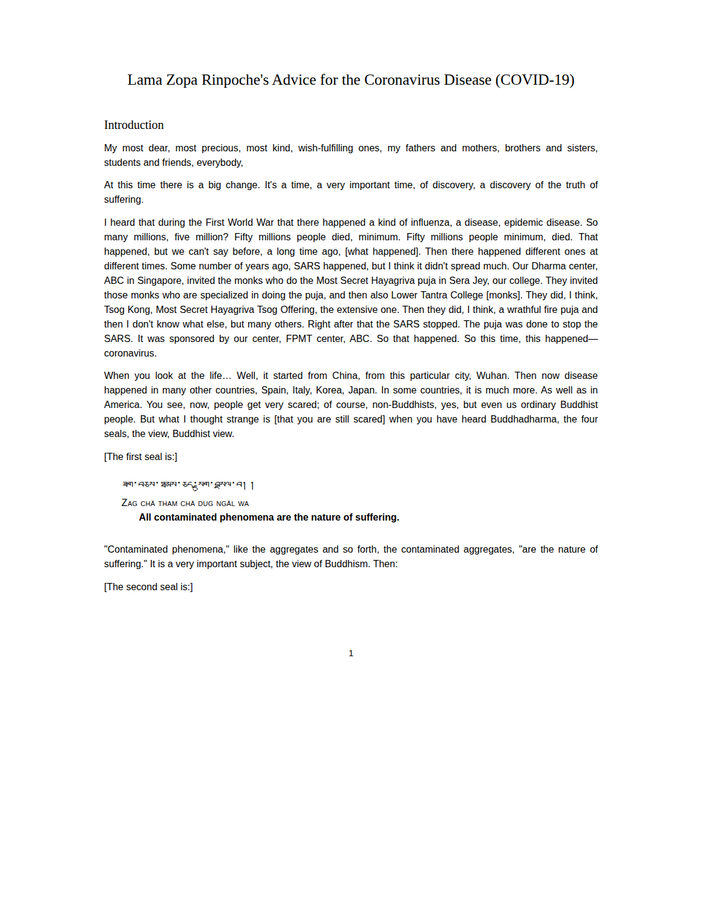Lama Zopa Rinpoche's Advice for the Coronavirus Disease (COVID-19)
Introduction
My most dear, most precious, most kind, wish-fulfilling ones, my fathers and mothers, brothers and sisters, students and friends, everybody,
At this time there is a big change. It's a time, a very important time, of discovery, a discovery of the truth of suffering.
I heard that during the First World War that there happened a kind of influenza, a disease, epidemic disease. So many millions, five million? Fifty millions people died, minimum. Fifty millions people minimum, died. That happened, but we can't say before, a long time ago, [what happened]. Then there happened different ones at different times. Some number of years ago, SARS happened, but I think it didn't spread much. Our Dharma center, ABC in Singapore, invited the monks who do the Most Secret Hayagriva puja in Sera Jey, our college. They invited those monks who are specialized in doing the puja, and then also Lower Tantra College [monks]. They did, I think, Tsog Kong, Most Secret Hayagriva Tsog Offering, the extensive one. Then they did, I think, a wrathful fire puja and then I don't know what else, but many others. Right after that the SARS stopped. The puja was done to stop the SARS. It was sponsored by our center, FPMT center, ABC. So that happened. So this time, this happened—coronavirus.
When you look at the life… Well, it started from China, from this particular city, Wuhan. Then now disease happened in many other countries, Spain, Italy, Korea, Japan. In some countries, it is much more. As well as in America. You see, now, people get very scared; of course, non-Buddhists, yes, but even us ordinary Buddhist people. But what I thought strange is [that you are still scared] when you have heard Buddhadharma, the four seals, the view, Buddhist view.
[The first seal is:]
ཟག་བཅས་ཐམས་ཅད་སྡུག་བསྔལ་བ། །
Zag chä tham chä dug ngäl wa
All contaminated phenomena are the nature of suffering.
"Contaminated phenomena," like the aggregates and so forth, the contaminated aggregates, "are the nature of suffering." It is a very important subject, the view of Buddhism. Then:
[The second seal is:]
1